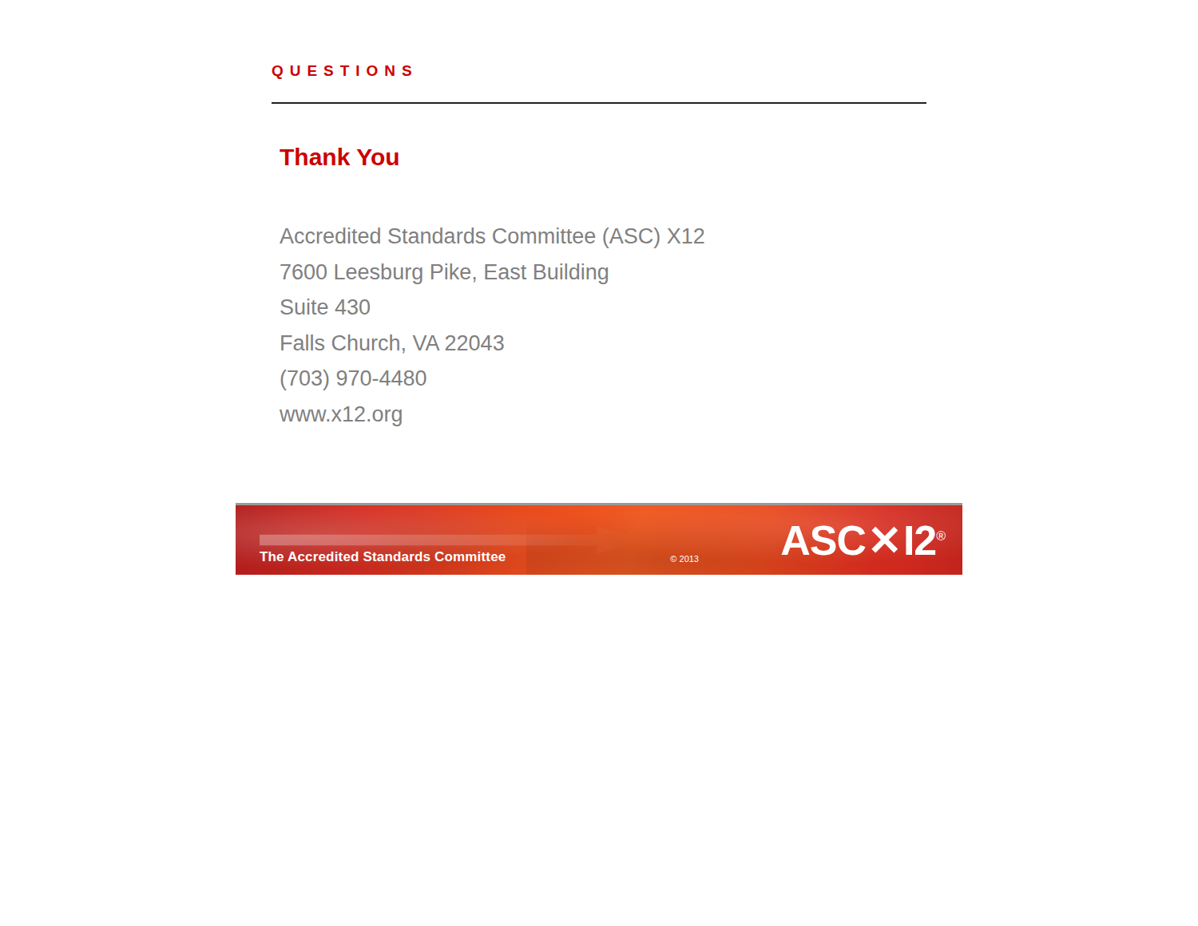Questions
Thank You
Accredited Standards Committee (ASC) X12
7600 Leesburg Pike, East Building
Suite 430
Falls Church, VA 22043
(703) 970-4480
www.x12.org
The Accredited Standards Committee
© 2013
ASC✕I2®